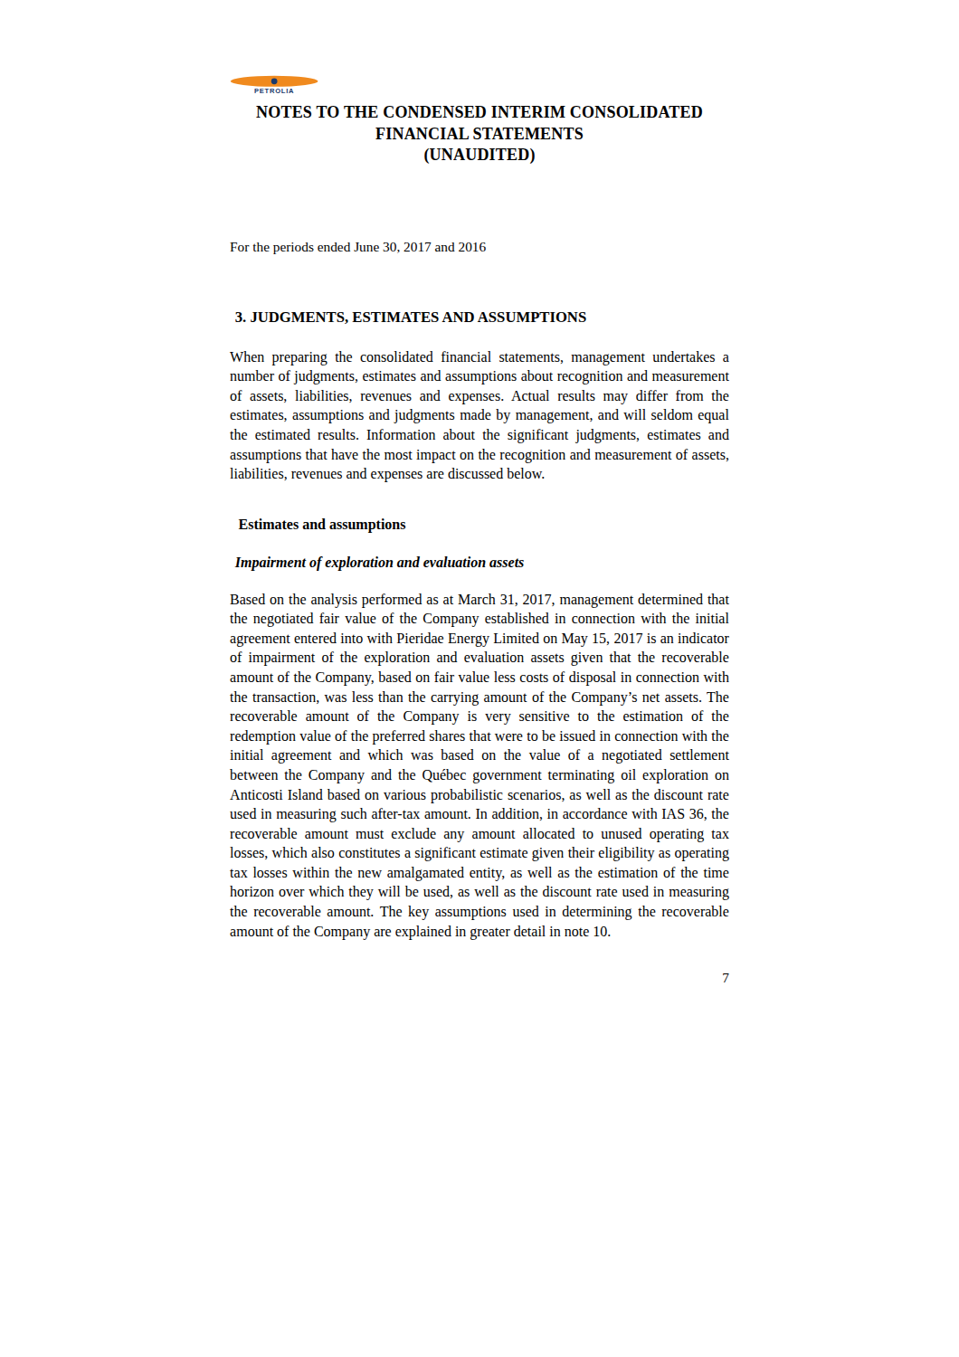PETROLIA
NOTES TO THE CONDENSED INTERIM CONSOLIDATED FINANCIAL STATEMENTS (UNAUDITED)
For the periods ended June 30, 2017 and 2016
3. JUDGMENTS, ESTIMATES AND ASSUMPTIONS
When preparing the consolidated financial statements, management undertakes a number of judgments, estimates and assumptions about recognition and measurement of assets, liabilities, revenues and expenses. Actual results may differ from the estimates, assumptions and judgments made by management, and will seldom equal the estimated results. Information about the significant judgments, estimates and assumptions that have the most impact on the recognition and measurement of assets, liabilities, revenues and expenses are discussed below.
Estimates and assumptions
Impairment of exploration and evaluation assets
Based on the analysis performed as at March 31, 2017, management determined that the negotiated fair value of the Company established in connection with the initial agreement entered into with Pieridae Energy Limited on May 15, 2017 is an indicator of impairment of the exploration and evaluation assets given that the recoverable amount of the Company, based on fair value less costs of disposal in connection with the transaction, was less than the carrying amount of the Company’s net assets. The recoverable amount of the Company is very sensitive to the estimation of the redemption value of the preferred shares that were to be issued in connection with the initial agreement and which was based on the value of a negotiated settlement between the Company and the Québec government terminating oil exploration on Anticosti Island based on various probabilistic scenarios, as well as the discount rate used in measuring such after-tax amount. In addition, in accordance with IAS 36, the recoverable amount must exclude any amount allocated to unused operating tax losses, which also constitutes a significant estimate given their eligibility as operating tax losses within the new amalgamated entity, as well as the estimation of the time horizon over which they will be used, as well as the discount rate used in measuring the recoverable amount. The key assumptions used in determining the recoverable amount of the Company are explained in greater detail in note 10.
7